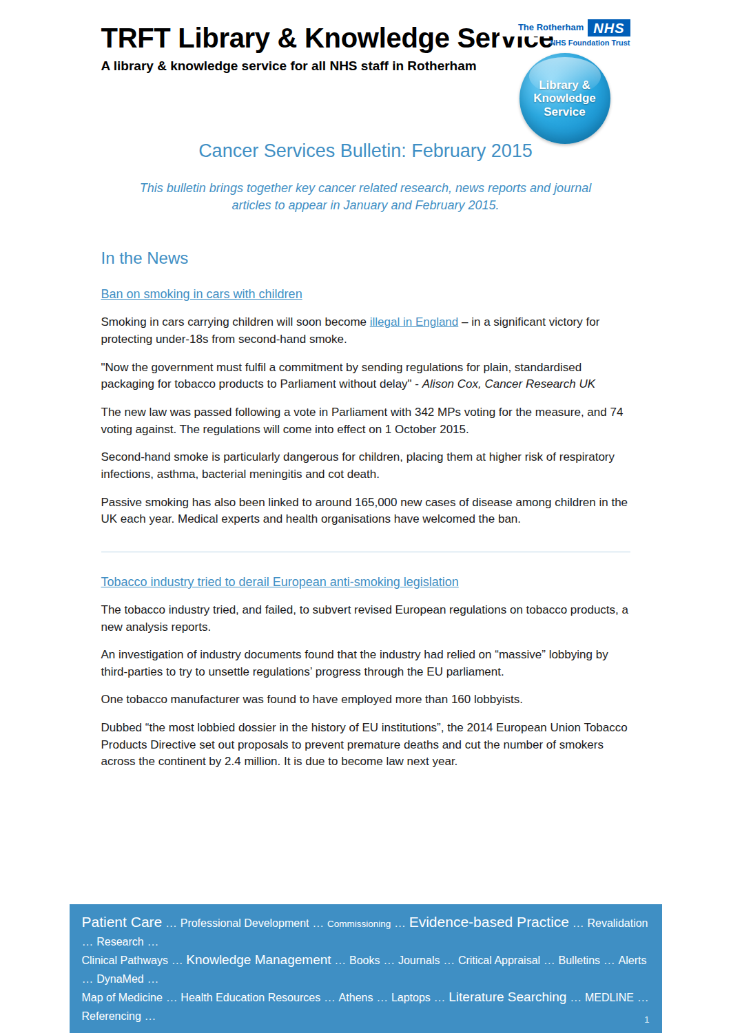The Rotherham NHS
NHS Foundation Trust
Library &
Knowledge
Service
TRFT Library & Knowledge Service
A library & knowledge service for all NHS staff in Rotherham
Cancer Services Bulletin: February 2015
This bulletin brings together key cancer related research, news reports and journal articles to appear in January and February 2015.
In the News
Ban on smoking in cars with children
Smoking in cars carrying children will soon become illegal in England – in a significant victory for protecting under-18s from second-hand smoke.
"Now the government must fulfil a commitment by sending regulations for plain, standardised packaging for tobacco products to Parliament without delay" - Alison Cox, Cancer Research UK
The new law was passed following a vote in Parliament with 342 MPs voting for the measure, and 74 voting against. The regulations will come into effect on 1 October 2015.
Second-hand smoke is particularly dangerous for children, placing them at higher risk of respiratory infections, asthma, bacterial meningitis and cot death.
Passive smoking has also been linked to around 165,000 new cases of disease among children in the UK each year. Medical experts and health organisations have welcomed the ban.
Tobacco industry tried to derail European anti-smoking legislation
The tobacco industry tried, and failed, to subvert revised European regulations on tobacco products, a new analysis reports.
An investigation of industry documents found that the industry had relied on “massive” lobbying by third-parties to try to unsettle regulations’ progress through the EU parliament.
One tobacco manufacturer was found to have employed more than 160 lobbyists.
Dubbed “the most lobbied dossier in the history of EU institutions”, the 2014 European Union Tobacco Products Directive set out proposals to prevent premature deaths and cut the number of smokers across the continent by 2.4 million. It is due to become law next year.
Patient Care … Professional Development … Commissioning … Evidence-based Practice … Revalidation … Research …
Clinical Pathways … Knowledge Management … Books … Journals … Critical Appraisal … Bulletins … Alerts … DynaMed …
Map of Medicine … Health Education Resources … Athens … Laptops … Literature Searching … MEDLINE … Referencing …
1